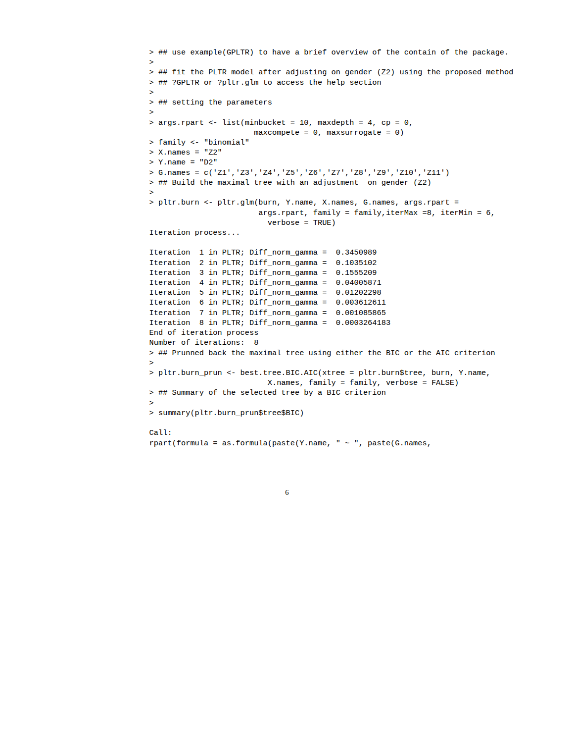> ## use example(GPLTR) to have a brief overview of the contain of the package.
>
> ## fit the PLTR model after adjusting on gender (Z2) using the proposed method
> ## ?GPLTR or ?pltr.glm to access the help section
>
> ## setting the parameters
>
> args.rpart <- list(minbucket = 10, maxdepth = 4, cp = 0,
                       maxcompete = 0, maxsurrogate = 0)
> family <- "binomial"
> X.names = "Z2"
> Y.name = "D2"
> G.names = c('Z1','Z3','Z4','Z5','Z6','Z7','Z8','Z9','Z10','Z11')
> ## Build the maximal tree with an adjustment  on gender (Z2)
>
> pltr.burn <- pltr.glm(burn, Y.name, X.names, G.names, args.rpart =
                        args.rpart, family = family,iterMax =8, iterMin = 6,
                          verbose = TRUE)
Iteration process...

Iteration  1 in PLTR; Diff_norm_gamma =  0.3450989
Iteration  2 in PLTR; Diff_norm_gamma =  0.1035102
Iteration  3 in PLTR; Diff_norm_gamma =  0.1555209
Iteration  4 in PLTR; Diff_norm_gamma =  0.04005871
Iteration  5 in PLTR; Diff_norm_gamma =  0.01202298
Iteration  6 in PLTR; Diff_norm_gamma =  0.003612611
Iteration  7 in PLTR; Diff_norm_gamma =  0.001085865
Iteration  8 in PLTR; Diff_norm_gamma =  0.0003264183
End of iteration process
Number of iterations:  8
> ## Prunned back the maximal tree using either the BIC or the AIC criterion
>
> pltr.burn_prun <- best.tree.BIC.AIC(xtree = pltr.burn$tree, burn, Y.name,
                          X.names, family = family, verbose = FALSE)
> ## Summary of the selected tree by a BIC criterion
>
> summary(pltr.burn_prun$tree$BIC)

Call:
rpart(formula = as.formula(paste(Y.name, " ~ ", paste(G.names,
6